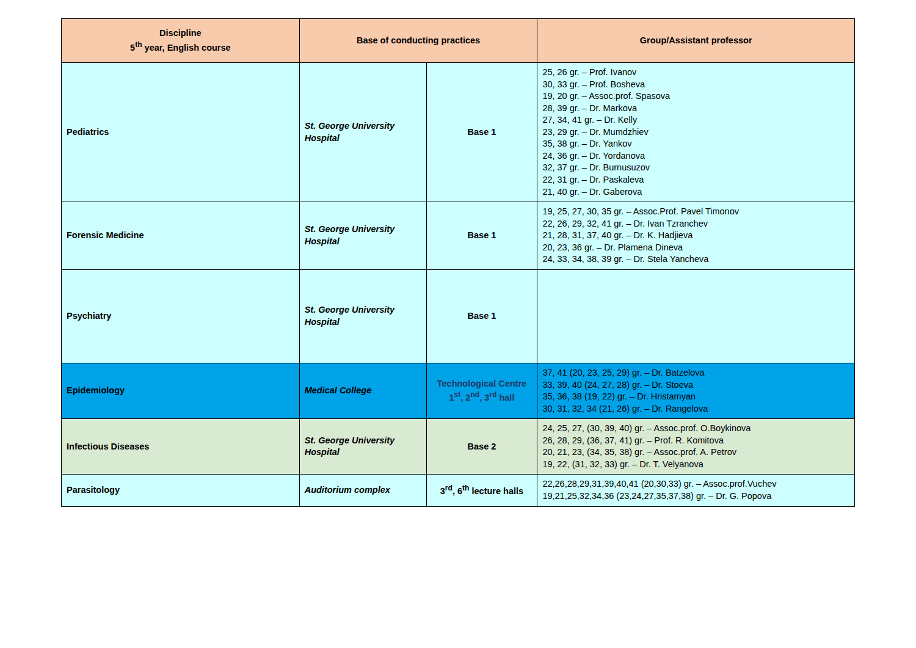| Discipline 5 th year, English course | Base of conducting practices | Group/Assistant professor |
| --- | --- | --- |
| Pediatrics | St. George University Hospital | Base 1 | 25, 26 gr. – Prof. Ivanov 30, 33 gr. – Prof. Bosheva 19, 20 gr. – Assoc.prof. Spasova 28, 39 gr. – Dr. Markova 27, 34, 41 gr. – Dr. Kelly 23, 29 gr. – Dr. Mumdzhiev 35, 38 gr. – Dr. Yankov 24, 36 gr. – Dr. Yordanova 32, 37 gr. – Dr. Burnusuzov 22, 31 gr. – Dr. Paskaleva 21, 40 gr. – Dr. Gaberova |
| Forensic Medicine | St. George University Hospital | Base 1 | 19, 25, 27, 30, 35 gr. – Assoc.Prof. Pavel Timonov 22, 26, 29, 32, 41 gr. – Dr. Ivan Tzranchev 21, 28, 31, 37, 40 gr. – Dr. K. Hadjieva 20, 23, 36 gr. – Dr. Plamena Dineva 24, 33, 34, 38, 39 gr. – Dr. Stela Yancheva |
| Psychiatry | St. George University Hospital | Base 1 | |
| Epidemiology | Medical College | Technological Centre 1 st , 2 nd , 3 rd hall | 37, 41 (20, 23, 25, 29) gr. – Dr. Batzelova 33, 39, 40 (24, 27, 28) gr. – Dr. Stoeva 35, 36, 38 (19, 22) gr. – Dr. Hristamyan 30, 31, 32, 34 (21, 26) gr. – Dr. Rangelova |
| Infectious Diseases | St. George University Hospital | Base 2 | 24, 25, 27, (30, 39, 40) gr. – Assoc.prof. O.Boykinova 26, 28, 29, (36, 37, 41) gr. – Prof. R. Komitova 20, 21, 23, (34, 35, 38) gr. – Assoc.prof. A. Petrov 19, 22, (31, 32, 33) gr. – Dr. T. Velyanova |
| Parasitology | Auditorium complex | 3 rd , 6 th lecture halls | 22,26,28,29,31,39,40,41 (20,30,33) gr. – Assoc.prof.Vuchev 19,21,25,32,34,36 (23,24,27,35,37,38) gr. – Dr. G. Popova |